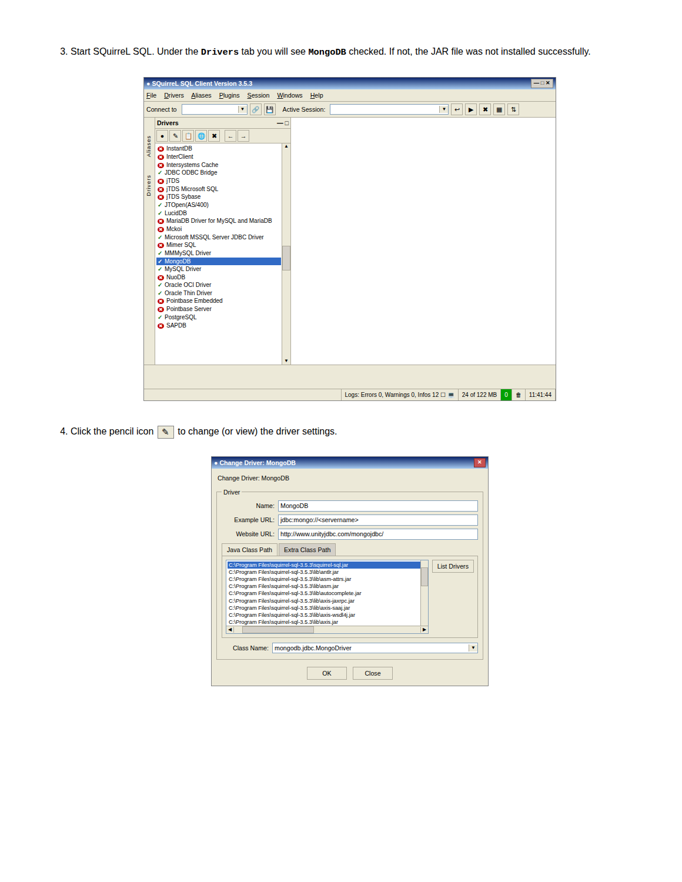Start SQuirreL SQL. Under the Drivers tab you will see MongoDB checked. If not, the JAR file was not installed successfully.
● SQuirreL SQL Client Version 3.5.3 — □ ✕
File Drivers Aliases Plugins Session Windows Help
Connect to ▼ 🔗 💾 Active Session: ▼ ↩ ▶ ✖ ▦ ⇅
Aliases Drivers
Drivers — □
● ✎ 📋 🌐 ✖ ← →
InstantDB
InterClient
Intersystems Cache
JDBC ODBC Bridge
jTDS
jTDS Microsoft SQL
jTDS Sybase
JTOpen(AS/400)
LucidDB
MariaDB Driver for MySQL and MariaDB
Mckoi
Microsoft MSSQL Server JDBC Driver
Mimer SQL
MMMySQL Driver
MongoDB
MySQL Driver
NuoDB
Oracle OCI Driver
Oracle Thin Driver
Pointbase Embedded
Pointbase Server
PostgreSQL
SAPDB
▲
▼
Logs: Errors 0, Warnings 0, Infos 12 ☐ 💻
24 of 122 MB
0
🗑
11:41:44
Click the pencil icon ✎ to change (or view) the driver settings.
● Change Driver: MongoDB ✕
Change Driver: MongoDB
Driver
Name:
MongoDB
Example URL:
jdbc:mongo://<servername>
Website URL:
http://www.unityjdbc.com/mongojdbc/
Java Class Path
Extra Class Path
C:\Program Files\squirrel-sql-3.5.3\squirrel-sql.jar
C:\Program Files\squirrel-sql-3.5.3\lib\antlr.jar
C:\Program Files\squirrel-sql-3.5.3\lib\asm-attrs.jar
C:\Program Files\squirrel-sql-3.5.3\lib\asm.jar
C:\Program Files\squirrel-sql-3.5.3\lib\autocomplete.jar
C:\Program Files\squirrel-sql-3.5.3\lib\axis-jaxrpc.jar
C:\Program Files\squirrel-sql-3.5.3\lib\axis-saaj.jar
C:\Program Files\squirrel-sql-3.5.3\lib\axis-wsdl4j.jar
C:\Program Files\squirrel-sql-3.5.3\lib\axis.jar
C:\Program Files\squirrel-sql-3.5.3\lib\...
◀
▶
List Drivers
Class Name:
mongodb.jdbc.MongoDriver ▼
OK
Close